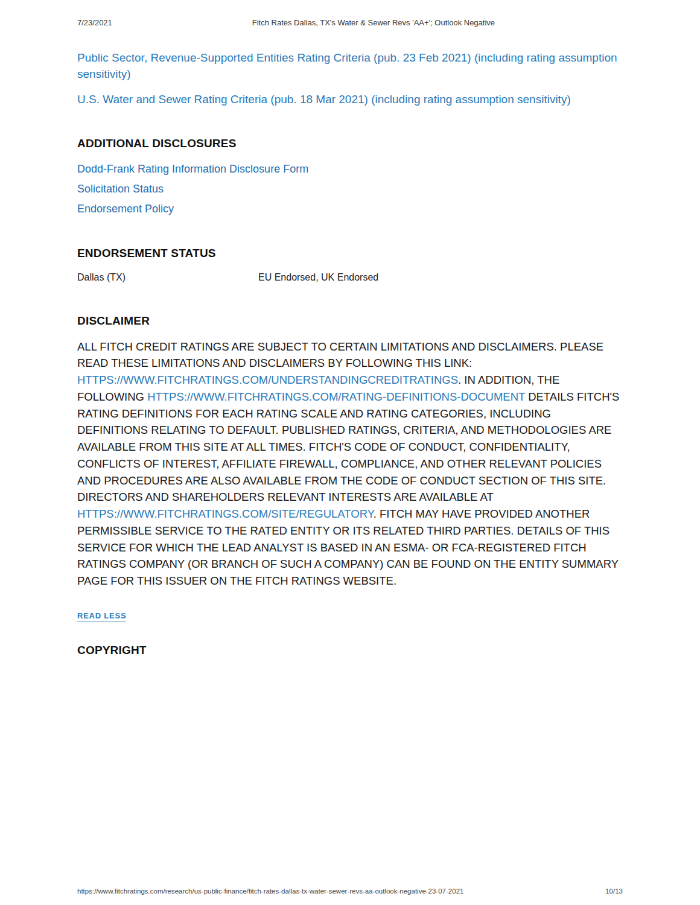7/23/2021
Fitch Rates Dallas, TX's Water & Sewer Revs 'AA+'; Outlook Negative
Public Sector, Revenue-Supported Entities Rating Criteria (pub. 23 Feb 2021) (including rating assumption sensitivity)
U.S. Water and Sewer Rating Criteria (pub. 18 Mar 2021) (including rating assumption sensitivity)
ADDITIONAL DISCLOSURES
Dodd-Frank Rating Information Disclosure Form
Solicitation Status
Endorsement Policy
ENDORSEMENT STATUS
Dallas (TX)
EU Endorsed, UK Endorsed
DISCLAIMER
ALL FITCH CREDIT RATINGS ARE SUBJECT TO CERTAIN LIMITATIONS AND DISCLAIMERS. PLEASE READ THESE LIMITATIONS AND DISCLAIMERS BY FOLLOWING THIS LINK: HTTPS://WWW.FITCHRATINGS.COM/UNDERSTANDINGCREDITRATINGS. IN ADDITION, THE FOLLOWING HTTPS://WWW.FITCHRATINGS.COM/RATING-DEFINITIONS-DOCUMENT DETAILS FITCH'S RATING DEFINITIONS FOR EACH RATING SCALE AND RATING CATEGORIES, INCLUDING DEFINITIONS RELATING TO DEFAULT. PUBLISHED RATINGS, CRITERIA, AND METHODOLOGIES ARE AVAILABLE FROM THIS SITE AT ALL TIMES. FITCH'S CODE OF CONDUCT, CONFIDENTIALITY, CONFLICTS OF INTEREST, AFFILIATE FIREWALL, COMPLIANCE, AND OTHER RELEVANT POLICIES AND PROCEDURES ARE ALSO AVAILABLE FROM THE CODE OF CONDUCT SECTION OF THIS SITE. DIRECTORS AND SHAREHOLDERS RELEVANT INTERESTS ARE AVAILABLE AT HTTPS://WWW.FITCHRATINGS.COM/SITE/REGULATORY. FITCH MAY HAVE PROVIDED ANOTHER PERMISSIBLE SERVICE TO THE RATED ENTITY OR ITS RELATED THIRD PARTIES. DETAILS OF THIS SERVICE FOR WHICH THE LEAD ANALYST IS BASED IN AN ESMA- OR FCA-REGISTERED FITCH RATINGS COMPANY (OR BRANCH OF SUCH A COMPANY) CAN BE FOUND ON THE ENTITY SUMMARY PAGE FOR THIS ISSUER ON THE FITCH RATINGS WEBSITE.
READ LESS
COPYRIGHT
https://www.fitchratings.com/research/us-public-finance/fitch-rates-dallas-tx-water-sewer-revs-aa-outlook-negative-23-07-2021
10/13